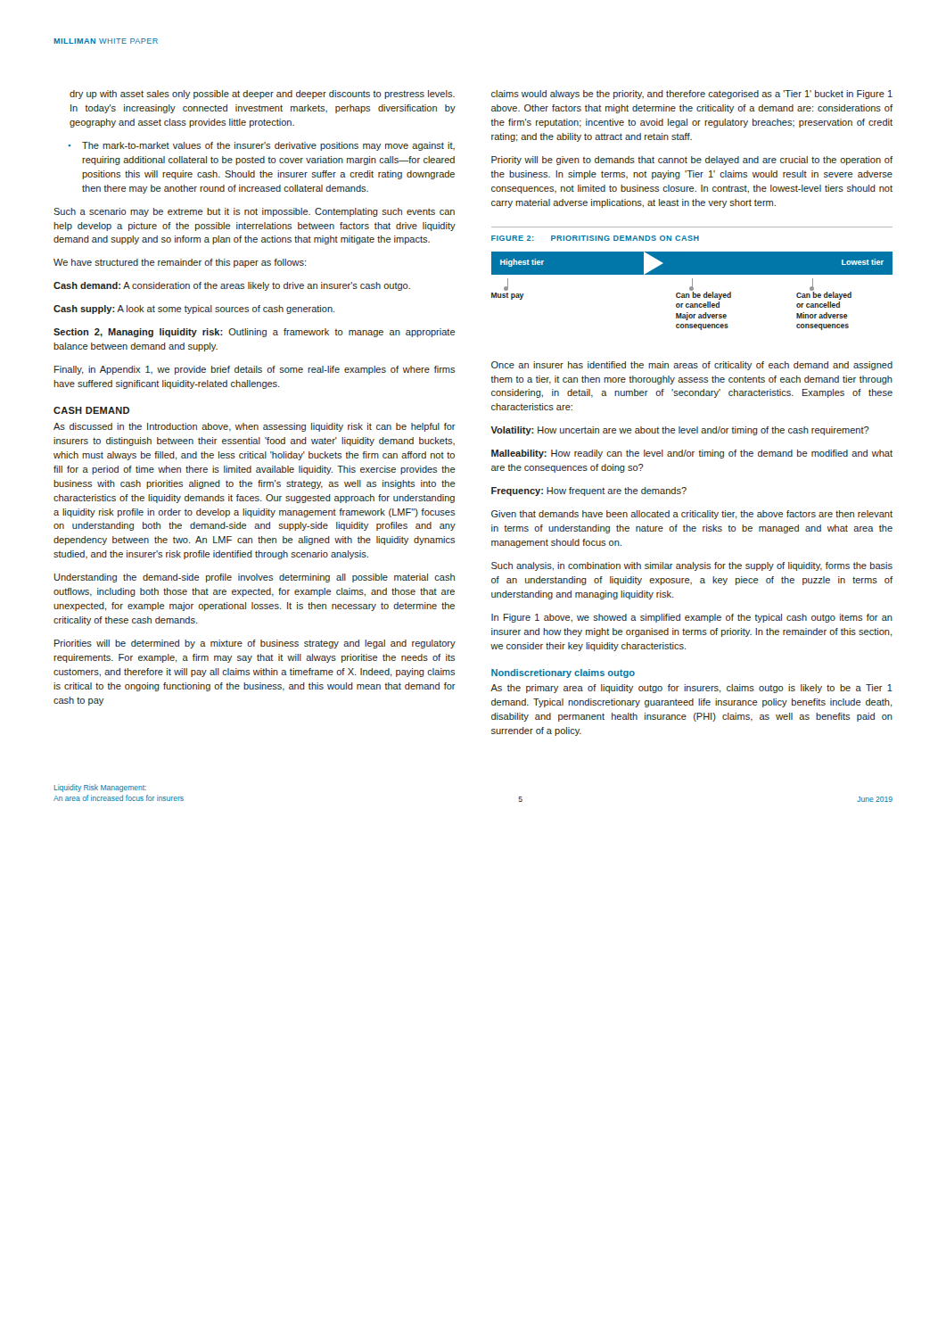MILLIMAN WHITE PAPER
dry up with asset sales only possible at deeper and deeper discounts to prestress levels. In today's increasingly connected investment markets, perhaps diversification by geography and asset class provides little protection.
The mark-to-market values of the insurer's derivative positions may move against it, requiring additional collateral to be posted to cover variation margin calls—for cleared positions this will require cash. Should the insurer suffer a credit rating downgrade then there may be another round of increased collateral demands.
Such a scenario may be extreme but it is not impossible. Contemplating such events can help develop a picture of the possible interrelations between factors that drive liquidity demand and supply and so inform a plan of the actions that might mitigate the impacts.
We have structured the remainder of this paper as follows:
Cash demand: A consideration of the areas likely to drive an insurer's cash outgo.
Cash supply: A look at some typical sources of cash generation.
Section 2, Managing liquidity risk: Outlining a framework to manage an appropriate balance between demand and supply.
Finally, in Appendix 1, we provide brief details of some real-life examples of where firms have suffered significant liquidity-related challenges.
Cash demand
As discussed in the Introduction above, when assessing liquidity risk it can be helpful for insurers to distinguish between their essential 'food and water' liquidity demand buckets, which must always be filled, and the less critical 'holiday' buckets the firm can afford not to fill for a period of time when there is limited available liquidity. This exercise provides the business with cash priorities aligned to the firm's strategy, as well as insights into the characteristics of the liquidity demands it faces. Our suggested approach for understanding a liquidity risk profile in order to develop a liquidity management framework (LMF") focuses on understanding both the demand-side and supply-side liquidity profiles and any dependency between the two. An LMF can then be aligned with the liquidity dynamics studied, and the insurer's risk profile identified through scenario analysis.
Understanding the demand-side profile involves determining all possible material cash outflows, including both those that are expected, for example claims, and those that are unexpected, for example major operational losses. It is then necessary to determine the criticality of these cash demands.
Priorities will be determined by a mixture of business strategy and legal and regulatory requirements. For example, a firm may say that it will always prioritise the needs of its customers, and therefore it will pay all claims within a timeframe of X. Indeed, paying claims is critical to the ongoing functioning of the business, and this would mean that demand for cash to pay
claims would always be the priority, and therefore categorised as a 'Tier 1' bucket in Figure 1 above. Other factors that might determine the criticality of a demand are: considerations of the firm's reputation; incentive to avoid legal or regulatory breaches; preservation of credit rating; and the ability to attract and retain staff.
Priority will be given to demands that cannot be delayed and are crucial to the operation of the business. In simple terms, not paying 'Tier 1' claims would result in severe adverse consequences, not limited to business closure. In contrast, the lowest-level tiers should not carry material adverse implications, at least in the very short term.
FIGURE 2: PRIORITISING DEMANDS ON CASH
Highest tier
Lowest tier
Must pay
Can be delayed
or cancelled
Major adverse
consequences
Can be delayed
or cancelled
Minor adverse
consequences
Once an insurer has identified the main areas of criticality of each demand and assigned them to a tier, it can then more thoroughly assess the contents of each demand tier through considering, in detail, a number of 'secondary' characteristics. Examples of these characteristics are:
Volatility: How uncertain are we about the level and/or timing of the cash requirement?
Malleability: How readily can the level and/or timing of the demand be modified and what are the consequences of doing so?
Frequency: How frequent are the demands?
Given that demands have been allocated a criticality tier, the above factors are then relevant in terms of understanding the nature of the risks to be managed and what area the management should focus on.
Such analysis, in combination with similar analysis for the supply of liquidity, forms the basis of an understanding of liquidity exposure, a key piece of the puzzle in terms of understanding and managing liquidity risk.
In Figure 1 above, we showed a simplified example of the typical cash outgo items for an insurer and how they might be organised in terms of priority. In the remainder of this section, we consider their key liquidity characteristics.
Nondiscretionary claims outgo
As the primary area of liquidity outgo for insurers, claims outgo is likely to be a Tier 1 demand. Typical nondiscretionary guaranteed life insurance policy benefits include death, disability and permanent health insurance (PHI) claims, as well as benefits paid on surrender of a policy.
Liquidity Risk Management:
An area of increased focus for insurers
5
June 2019